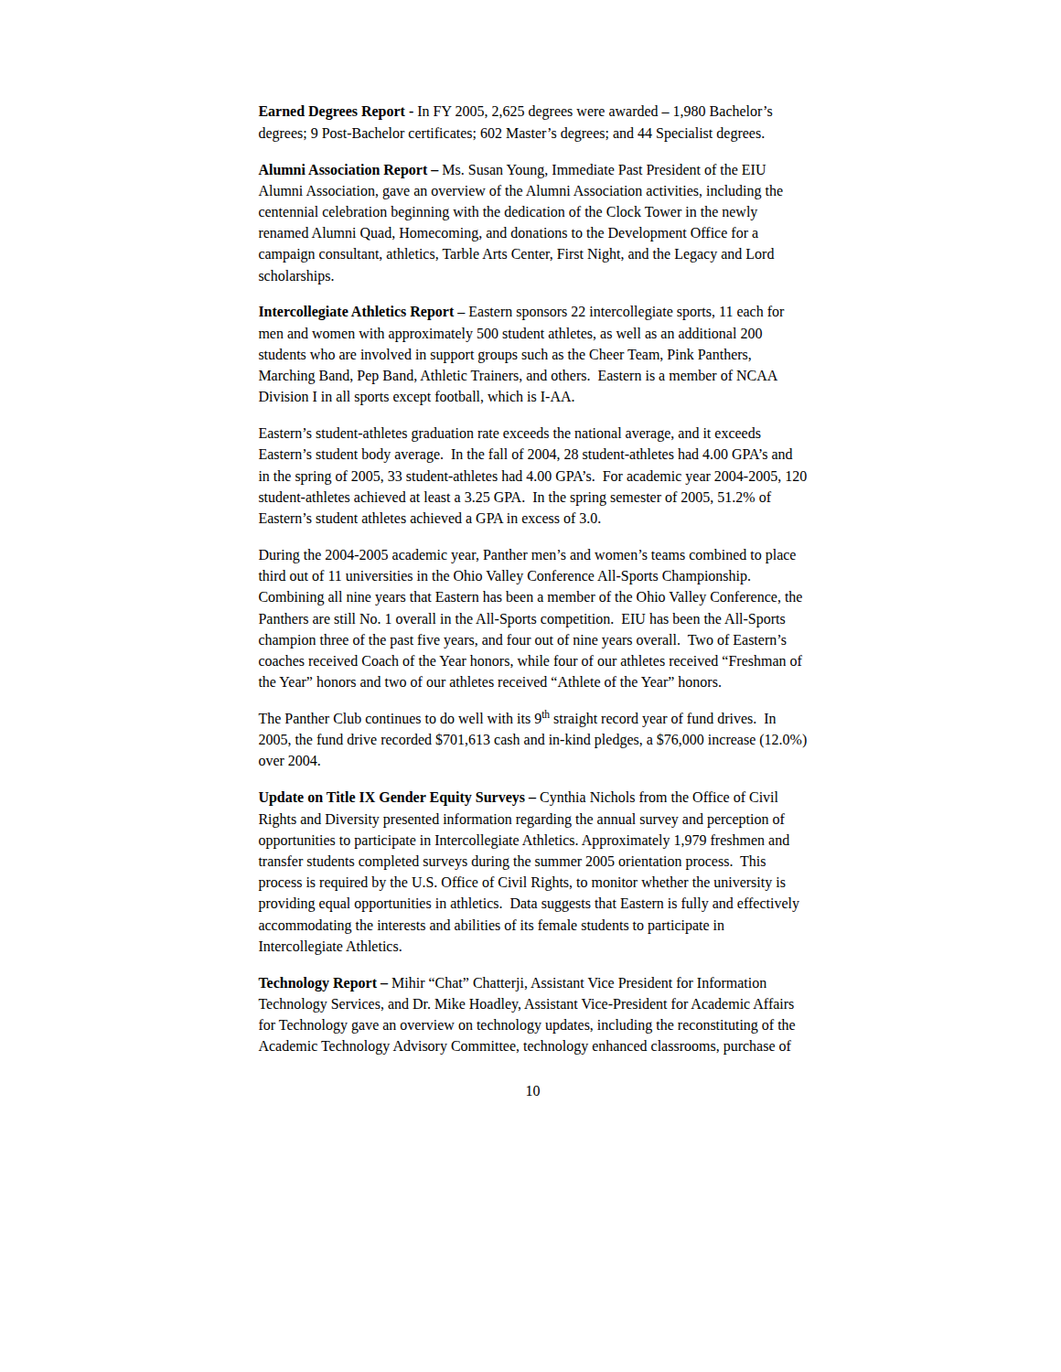Earned Degrees Report - In FY 2005, 2,625 degrees were awarded – 1,980 Bachelor’s degrees; 9 Post-Bachelor certificates; 602 Master’s degrees; and 44 Specialist degrees.
Alumni Association Report – Ms. Susan Young, Immediate Past President of the EIU Alumni Association, gave an overview of the Alumni Association activities, including the centennial celebration beginning with the dedication of the Clock Tower in the newly renamed Alumni Quad, Homecoming, and donations to the Development Office for a campaign consultant, athletics, Tarble Arts Center, First Night, and the Legacy and Lord scholarships.
Intercollegiate Athletics Report – Eastern sponsors 22 intercollegiate sports, 11 each for men and women with approximately 500 student athletes, as well as an additional 200 students who are involved in support groups such as the Cheer Team, Pink Panthers, Marching Band, Pep Band, Athletic Trainers, and others. Eastern is a member of NCAA Division I in all sports except football, which is I-AA.
Eastern’s student-athletes graduation rate exceeds the national average, and it exceeds Eastern’s student body average. In the fall of 2004, 28 student-athletes had 4.00 GPA’s and in the spring of 2005, 33 student-athletes had 4.00 GPA’s. For academic year 2004-2005, 120 student-athletes achieved at least a 3.25 GPA. In the spring semester of 2005, 51.2% of Eastern’s student athletes achieved a GPA in excess of 3.0.
During the 2004-2005 academic year, Panther men’s and women’s teams combined to place third out of 11 universities in the Ohio Valley Conference All-Sports Championship. Combining all nine years that Eastern has been a member of the Ohio Valley Conference, the Panthers are still No. 1 overall in the All-Sports competition. EIU has been the All-Sports champion three of the past five years, and four out of nine years overall. Two of Eastern’s coaches received Coach of the Year honors, while four of our athletes received “Freshman of the Year” honors and two of our athletes received “Athlete of the Year” honors.
The Panther Club continues to do well with its 9th straight record year of fund drives. In 2005, the fund drive recorded $701,613 cash and in-kind pledges, a $76,000 increase (12.0%) over 2004.
Update on Title IX Gender Equity Surveys – Cynthia Nichols from the Office of Civil Rights and Diversity presented information regarding the annual survey and perception of opportunities to participate in Intercollegiate Athletics. Approximately 1,979 freshmen and transfer students completed surveys during the summer 2005 orientation process. This process is required by the U.S. Office of Civil Rights, to monitor whether the university is providing equal opportunities in athletics. Data suggests that Eastern is fully and effectively accommodating the interests and abilities of its female students to participate in Intercollegiate Athletics.
Technology Report – Mihir “Chat” Chatterji, Assistant Vice President for Information Technology Services, and Dr. Mike Hoadley, Assistant Vice-President for Academic Affairs for Technology gave an overview on technology updates, including the reconstituting of the Academic Technology Advisory Committee, technology enhanced classrooms, purchase of
10